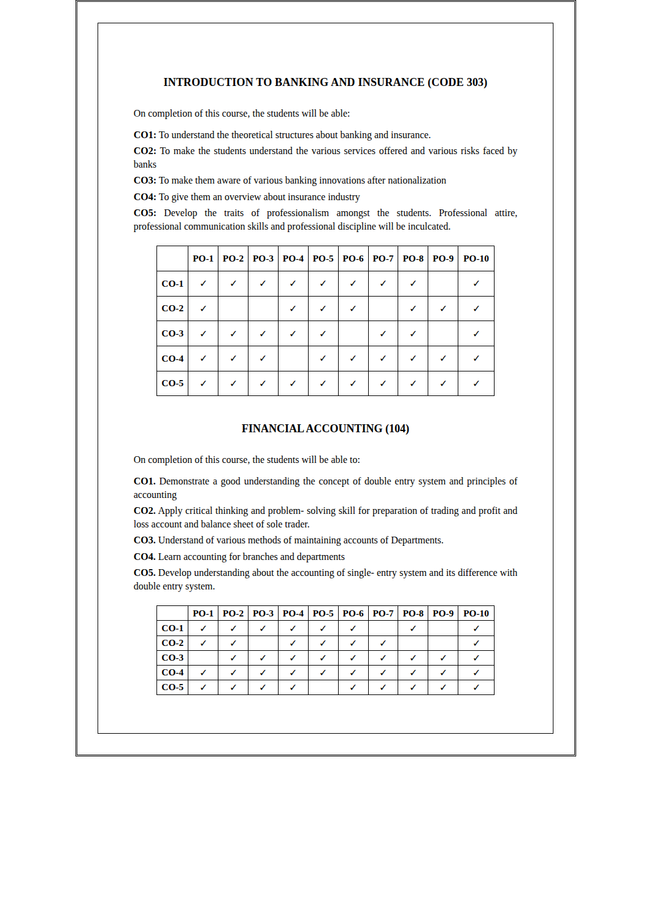INTRODUCTION TO BANKING AND INSURANCE (CODE 303)
On completion of this course, the students will be able:
CO1: To understand the theoretical structures about banking and insurance.
CO2: To make the students understand the various services offered and various risks faced by banks
CO3: To make them aware of various banking innovations after nationalization
CO4: To give them an overview about insurance industry
CO5: Develop the traits of professionalism amongst the students. Professional attire, professional communication skills and professional discipline will be inculcated.
| | PO-1 | PO-2 | PO-3 | PO-4 | PO-5 | PO-6 | PO-7 | PO-8 | PO-9 | PO-10 |
| --- | --- | --- | --- | --- | --- | --- | --- | --- | --- | --- |
| CO-1 | | | | | | | | | | |
| CO-2 | | | | | | | | | | |
| CO-3 | | | | | | | | | | |
| CO-4 | | | | | | | | | | |
| CO-5 | | | | | | | | | | |
FINANCIAL ACCOUNTING (104)
On completion of this course, the students will be able to:
CO1. Demonstrate a good understanding the concept of double entry system and principles of accounting
CO2. Apply critical thinking and problem- solving skill for preparation of trading and profit and loss account and balance sheet of sole trader.
CO3. Understand of various methods of maintaining accounts of Departments.
CO4. Learn accounting for branches and departments
CO5. Develop understanding about the accounting of single- entry system and its difference with double entry system.
| | PO-1 | PO-2 | PO-3 | PO-4 | PO-5 | PO-6 | PO-7 | PO-8 | PO-9 | PO-10 |
| --- | --- | --- | --- | --- | --- | --- | --- | --- | --- | --- |
| CO-1 | | | | | | | | | | |
| CO-2 | | | | | | | | | | |
| CO-3 | | | | | | | | | | |
| CO-4 | | | | | | | | | | |
| CO-5 | | | | | | | | | | |